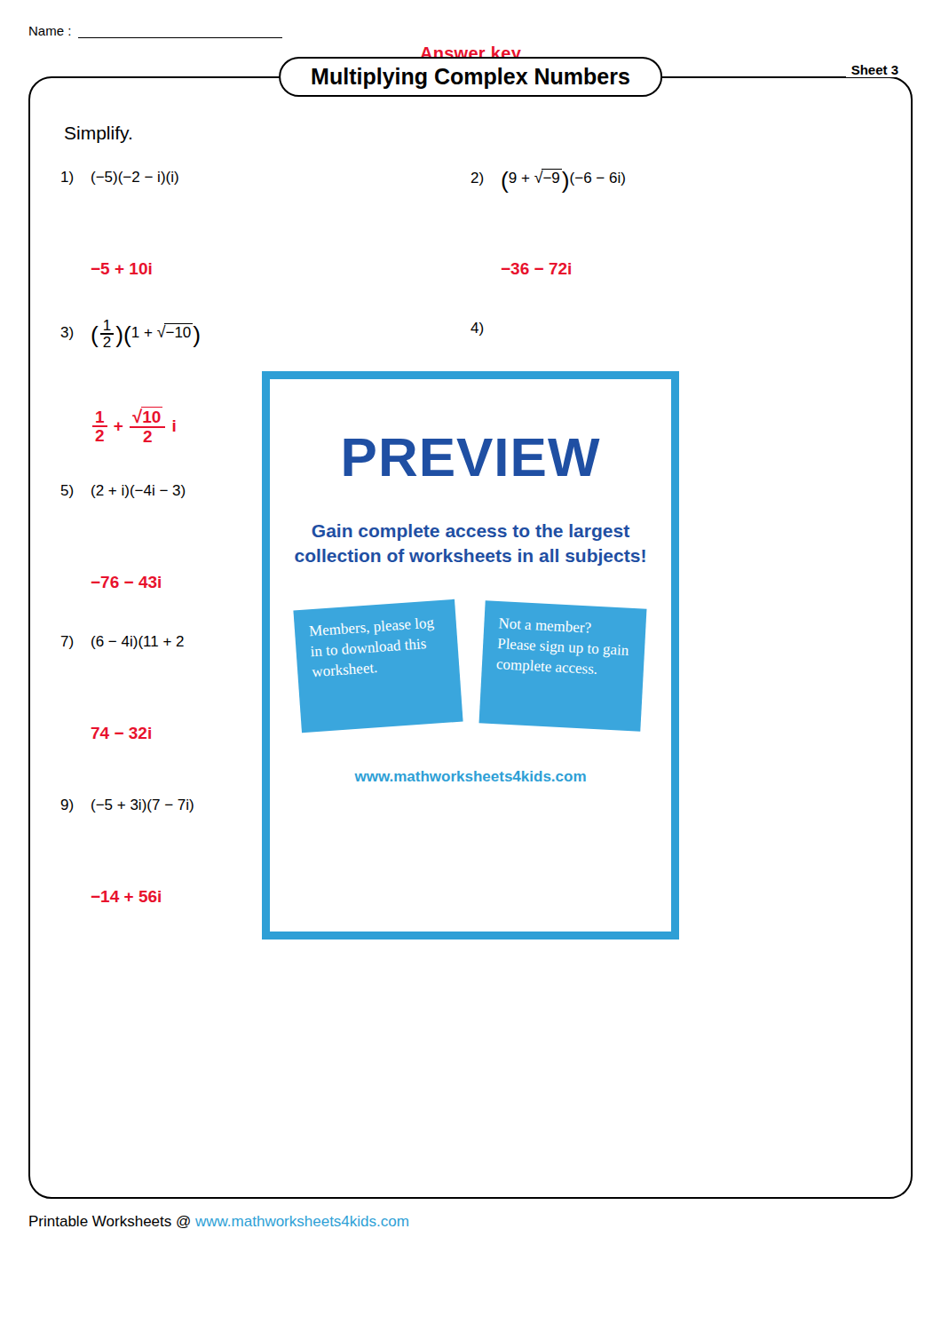Name :
Answer key
Multiplying Complex Numbers
Sheet 3
Simplify.
| 1) (−5)(−2 − i)(i) −5 + 10i | 2) ( 9 + √ −9 ) (−6 − 6i) −36 − 72i |
| 3) ( 1 2 ) ( 1 + √ −10 ) 1 2 + √ 10 2 i | 4) |
| 5) (2 + i)(−4i − 3) −76 − 43i | 6) |
| 7) (6 − 4i)(11 + 2 74 − 32i | 8) −7 + 7 5 i |
| 9) (−5 + 3i)(7 − 7i) −14 + 56i | 10) (6i)(−9 − 8i)(−2) −96 + 108i |
PREVIEW
Gain complete access to the largest
collection of worksheets in all subjects!
Members, please log in to download this worksheet.
Not a member? Please sign up to gain complete access.
www.mathworksheets4kids.com
Printable Worksheets @ www.mathworksheets4kids.com